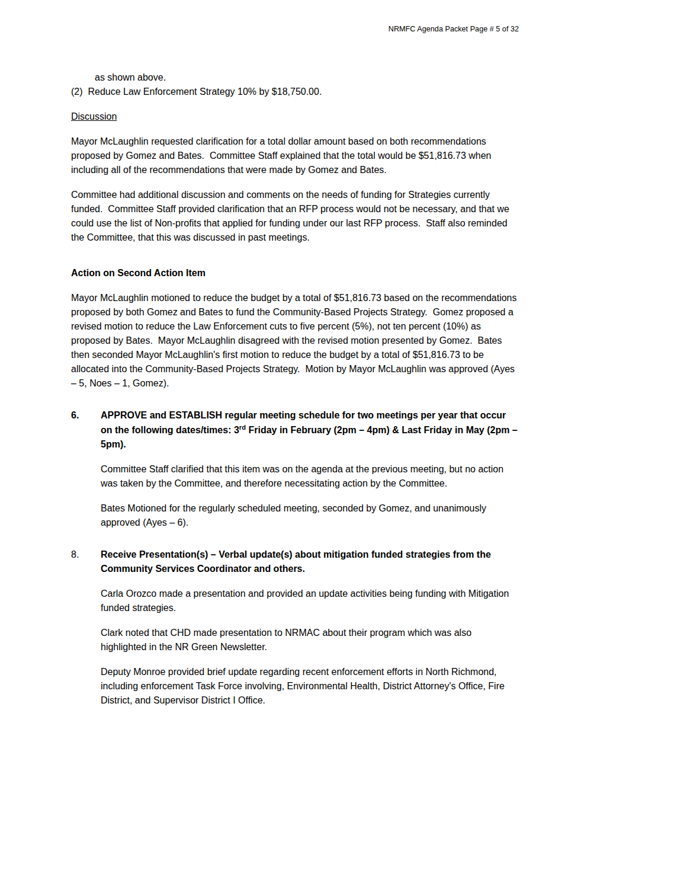NRMFC Agenda Packet Page # 5 of 32
as shown above.
(2) Reduce Law Enforcement Strategy 10% by $18,750.00.
Discussion
Mayor McLaughlin requested clarification for a total dollar amount based on both recommendations proposed by Gomez and Bates. Committee Staff explained that the total would be $51,816.73 when including all of the recommendations that were made by Gomez and Bates.
Committee had additional discussion and comments on the needs of funding for Strategies currently funded. Committee Staff provided clarification that an RFP process would not be necessary, and that we could use the list of Non-profits that applied for funding under our last RFP process. Staff also reminded the Committee, that this was discussed in past meetings.
Action on Second Action Item
Mayor McLaughlin motioned to reduce the budget by a total of $51,816.73 based on the recommendations proposed by both Gomez and Bates to fund the Community-Based Projects Strategy. Gomez proposed a revised motion to reduce the Law Enforcement cuts to five percent (5%), not ten percent (10%) as proposed by Bates. Mayor McLaughlin disagreed with the revised motion presented by Gomez. Bates then seconded Mayor McLaughlin's first motion to reduce the budget by a total of $51,816.73 to be allocated into the Community-Based Projects Strategy. Motion by Mayor McLaughlin was approved (Ayes – 5, Noes – 1, Gomez).
6.
APPROVE and ESTABLISH regular meeting schedule for two meetings per year that occur on the following dates/times: 3rd Friday in February (2pm – 4pm) & Last Friday in May (2pm – 5pm).
Committee Staff clarified that this item was on the agenda at the previous meeting, but no action was taken by the Committee, and therefore necessitating action by the Committee.
Bates Motioned for the regularly scheduled meeting, seconded by Gomez, and unanimously approved (Ayes – 6).
8.
Receive Presentation(s) – Verbal update(s) about mitigation funded strategies from the Community Services Coordinator and others.
Carla Orozco made a presentation and provided an update activities being funding with Mitigation funded strategies.
Clark noted that CHD made presentation to NRMAC about their program which was also highlighted in the NR Green Newsletter.
Deputy Monroe provided brief update regarding recent enforcement efforts in North Richmond, including enforcement Task Force involving, Environmental Health, District Attorney's Office, Fire District, and Supervisor District I Office.